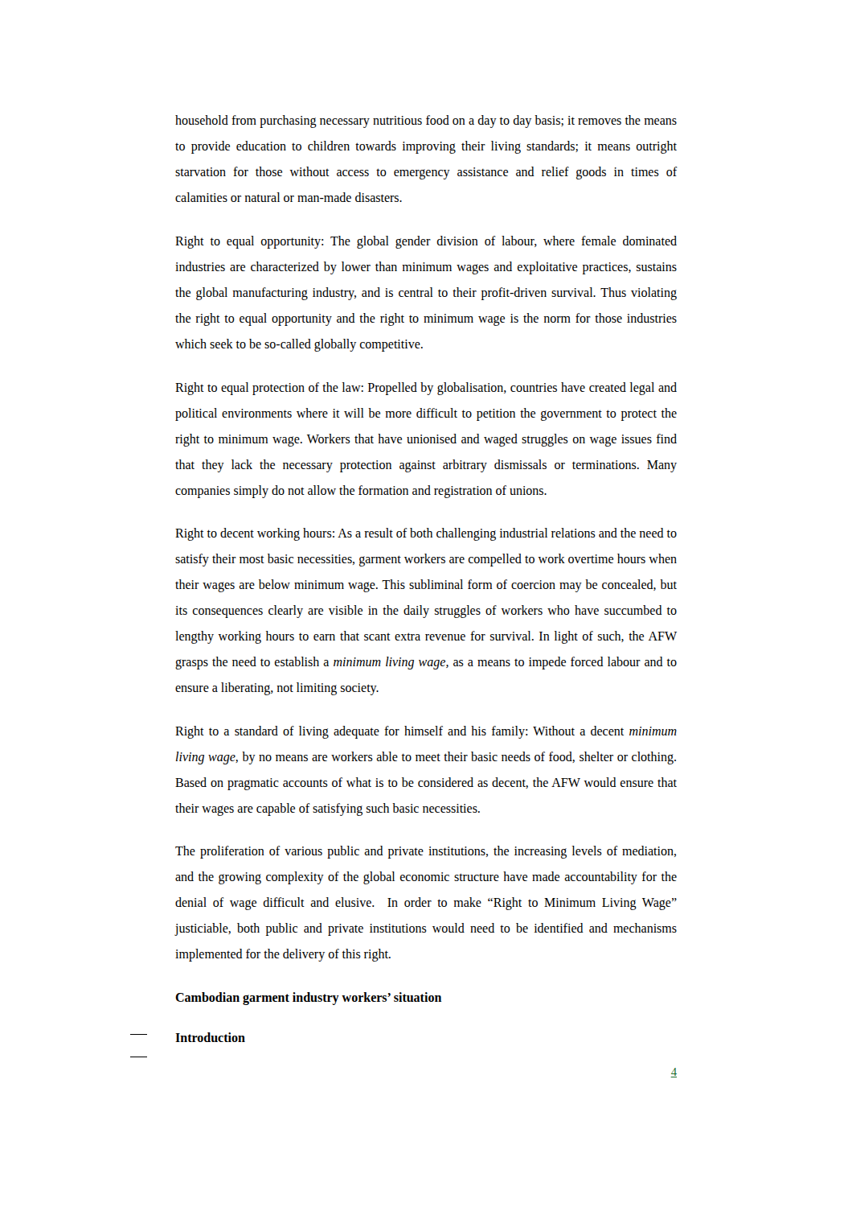household from purchasing necessary nutritious food on a day to day basis; it removes the means to provide education to children towards improving their living standards; it means outright starvation for those without access to emergency assistance and relief goods in times of calamities or natural or man-made disasters.
Right to equal opportunity: The global gender division of labour, where female dominated industries are characterized by lower than minimum wages and exploitative practices, sustains the global manufacturing industry, and is central to their profit-driven survival. Thus violating the right to equal opportunity and the right to minimum wage is the norm for those industries which seek to be so-called globally competitive.
Right to equal protection of the law: Propelled by globalisation, countries have created legal and political environments where it will be more difficult to petition the government to protect the right to minimum wage. Workers that have unionised and waged struggles on wage issues find that they lack the necessary protection against arbitrary dismissals or terminations. Many companies simply do not allow the formation and registration of unions.
Right to decent working hours: As a result of both challenging industrial relations and the need to satisfy their most basic necessities, garment workers are compelled to work overtime hours when their wages are below minimum wage. This subliminal form of coercion may be concealed, but its consequences clearly are visible in the daily struggles of workers who have succumbed to lengthy working hours to earn that scant extra revenue for survival. In light of such, the AFW grasps the need to establish a minimum living wage, as a means to impede forced labour and to ensure a liberating, not limiting society.
Right to a standard of living adequate for himself and his family: Without a decent minimum living wage, by no means are workers able to meet their basic needs of food, shelter or clothing. Based on pragmatic accounts of what is to be considered as decent, the AFW would ensure that their wages are capable of satisfying such basic necessities.
The proliferation of various public and private institutions, the increasing levels of mediation, and the growing complexity of the global economic structure have made accountability for the denial of wage difficult and elusive. In order to make “Right to Minimum Living Wage” justiciable, both public and private institutions would need to be identified and mechanisms implemented for the delivery of this right.
Cambodian garment industry workers’ situation
Introduction
4